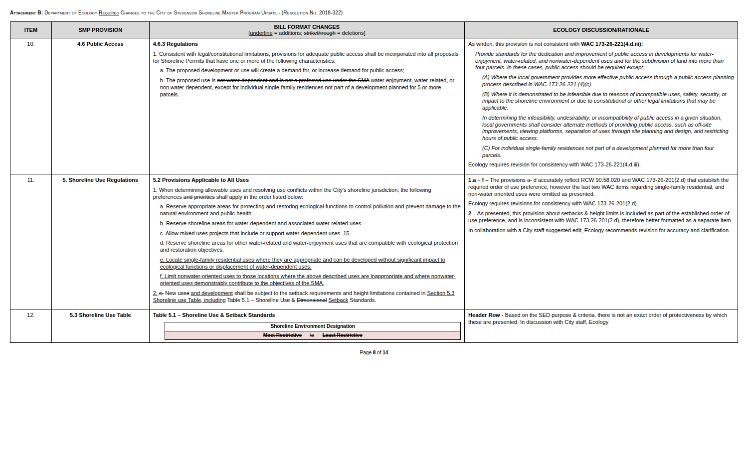Attachment B: Department of Ecology Required Changes to the City of Stevenson Shoreline Master Program Update - (Resolution No. 2018-322)
| ITEM | SMP PROVISION | BILL FORMAT CHANGES [ underline = additions; strikethrough = deletions] | ECOLOGY DISCUSSION/RATIONALE |
| --- | --- | --- | --- |
| 10. | 4.6 Public Access | 4.6.3 Regulations 1. Consistent with legal/constitutional limitations, provisions for adequate public access shall be incorporated into all proposals for Shoreline Permits that have one or more of the following characteristics: a. The proposed development or use will create a demand for, or increase demand for public access; b. The proposed use is not water-dependent and is not a preferred use under the SMA water-enjoyment, water-related, or non water-dependent, except for individual single-family residences not part of a development planned for 5 or more parcels. | As written, this provision is not consistent with WAC 173-26-221(4.d.iii): Provide standards for the dedication and improvement of public access in developments for water-enjoyment, water-related, and nonwater-dependent uses and for the subdivision of land into more than four parcels. In these cases, public access should be required except: (A) Where the local government provides more effective public access through a public access planning process described in WAC 173-26-221 (4)(c). (B) Where it is demonstrated to be infeasible due to reasons of incompatible uses, safety, security, or impact to the shoreline environment or due to constitutional or other legal limitations that may be applicable. In determining the infeasibility, undesirability, or incompatibility of public access in a given situation, local governments shall consider alternate methods of providing public access, such as off-site improvements, viewing platforms, separation of uses through site planning and design, and restricting hours of public access. (C) For individual single-family residences not part of a development planned for more than four parcels. Ecology requires revision for consistency with WAC 173-26-221(4.d.iii). |
| 11. | 5. Shoreline Use Regulations | 5.2 Provisions Applicable to All Uses 1. When determining allowable uses and resolving use conflicts within the City's shoreline jurisdiction, the following preferences and priorities shall apply in the order listed below: a. Reserve appropriate areas for protecting and restoring ecological functions to control pollution and prevent damage to the natural environment and public health. b. Reserve shoreline areas for water-dependent and associated water-related uses. c. Allow mixed uses projects that include or support water-dependent uses. 15 d. Reserve shoreline areas for other water-related and water-enjoyment uses that are compatible with ecological protection and restoration objectives. e. Locate single-family residential uses where they are appropriate and can be developed without significant impact to ecological functions or displacement of water-dependent uses. f. Limit nonwater-oriented uses to those locations where the above described uses are inappropriate and where nonwater-oriented uses demonstrably contribute to the objectives of the SMA. 2. e. New use s and development shall be subject to the setback requirements and height limitations contained in Section 5.3 Shoreline use Table, including Table 5.1 – Shoreline Use & Dimensional Setback Standards. | 1.a – f – The provisions a- d accurately reflect RCW 90.58.020 and WAC 173-26-201(2.d) that establish the required order of use preference, however the last two WAC items regarding single-family residential, and non-water oriented uses were omitted as presented. Ecology requires revisions for consistency with WAC 173-26-201(2.d). 2 – As presented, this provision about setbacks & height limits is included as part of the established order of use preference, and is inconsistent with WAC 173.26-201(2.d), therefore better formatted as a separate item. In collaboration with a City staff suggested edit, Ecology recommends revision for accuracy and clarification. |
| 12. | 5.3 Shoreline Use Table | Table 5.1 – Shoreline Use & Setback Standards / / Shoreline Environment Designation / / / Most Restrictive to Least Restrictive / | Header Row - Based on the SED purpose & criteria, there is not an exact order of protectiveness by which these are presented. In discussion with City staff, Ecology |
Page 8 of 14